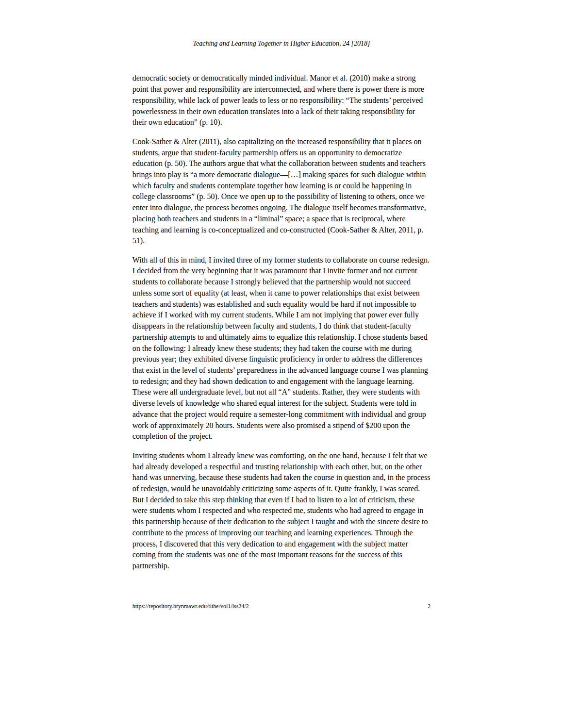Teaching and Learning Together in Higher Education, 24 [2018]
democratic society or democratically minded individual. Manor et al. (2010) make a strong point that power and responsibility are interconnected, and where there is power there is more responsibility, while lack of power leads to less or no responsibility: “The students’ perceived powerlessness in their own education translates into a lack of their taking responsibility for their own education” (p. 10).
Cook-Sather & Alter (2011), also capitalizing on the increased responsibility that it places on students, argue that student-faculty partnership offers us an opportunity to democratize education (p. 50). The authors argue that what the collaboration between students and teachers brings into play is “a more democratic dialogue—[…] making spaces for such dialogue within which faculty and students contemplate together how learning is or could be happening in college classrooms” (p. 50). Once we open up to the possibility of listening to others, once we enter into dialogue, the process becomes ongoing. The dialogue itself becomes transformative, placing both teachers and students in a “liminal” space; a space that is reciprocal, where teaching and learning is co-conceptualized and co-constructed (Cook-Sather & Alter, 2011, p. 51).
With all of this in mind, I invited three of my former students to collaborate on course redesign. I decided from the very beginning that it was paramount that I invite former and not current students to collaborate because I strongly believed that the partnership would not succeed unless some sort of equality (at least, when it came to power relationships that exist between teachers and students) was established and such equality would be hard if not impossible to achieve if I worked with my current students. While I am not implying that power ever fully disappears in the relationship between faculty and students, I do think that student-faculty partnership attempts to and ultimately aims to equalize this relationship. I chose students based on the following: I already knew these students; they had taken the course with me during previous year; they exhibited diverse linguistic proficiency in order to address the differences that exist in the level of students’ preparedness in the advanced language course I was planning to redesign; and they had shown dedication to and engagement with the language learning. These were all undergraduate level, but not all “A” students. Rather, they were students with diverse levels of knowledge who shared equal interest for the subject. Students were told in advance that the project would require a semester-long commitment with individual and group work of approximately 20 hours. Students were also promised a stipend of $200 upon the completion of the project.
Inviting students whom I already knew was comforting, on the one hand, because I felt that we had already developed a respectful and trusting relationship with each other, but, on the other hand was unnerving, because these students had taken the course in question and, in the process of redesign, would be unavoidably criticizing some aspects of it. Quite frankly, I was scared. But I decided to take this step thinking that even if I had to listen to a lot of criticism, these were students whom I respected and who respected me, students who had agreed to engage in this partnership because of their dedication to the subject I taught and with the sincere desire to contribute to the process of improving our teaching and learning experiences. Through the process, I discovered that this very dedication to and engagement with the subject matter coming from the students was one of the most important reasons for the success of this partnership.
https://repository.brynmawr.edu/tlthe/vol1/iss24/2 2